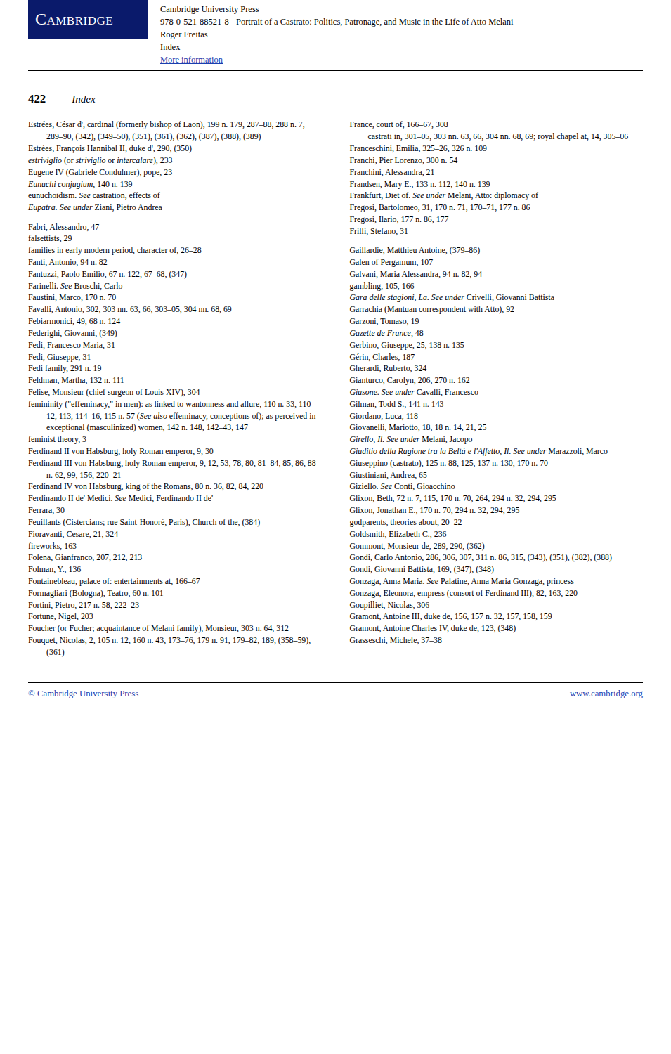Cambridge
Cambridge University Press
978-0-521-88521-8 - Portrait of a Castrato: Politics, Patronage, and Music in the Life of Atto Melani
Roger Freitas
Index
More information
422 Index
Estrées, César d', cardinal (formerly bishop of Laon), 199 n. 179, 287–88, 288 n. 7, 289–90, (342), (349–50), (351), (361), (362), (387), (388), (389)
Estrées, François Hannibal II, duke d', 290, (350)
estriviglio (or striviglio or intercalare), 233
Eugene IV (Gabriele Condulmer), pope, 23
Eunuchi conjugium, 140 n. 139
eunuchoidism. See castration, effects of
Eupatra. See under Ziani, Pietro Andrea
Fabri, Alessandro, 47
falsettists, 29
families in early modern period, character of, 26–28
Fanti, Antonio, 94 n. 82
Fantuzzi, Paolo Emilio, 67 n. 122, 67–68, (347)
Farinelli. See Broschi, Carlo
Faustini, Marco, 170 n. 70
Favalli, Antonio, 302, 303 nn. 63, 66, 303–05, 304 nn. 68, 69
Febiarmonici, 49, 68 n. 124
Federighi, Giovanni, (349)
Fedi, Francesco Maria, 31
Fedi, Giuseppe, 31
Fedi family, 291 n. 19
Feldman, Martha, 132 n. 111
Felise, Monsieur (chief surgeon of Louis XIV), 304
femininity ("effeminacy," in men): as linked to wantonness and allure, 110 n. 33, 110–12, 113, 114–16, 115 n. 57 (See also effeminacy, conceptions of); as perceived in exceptional (masculinized) women, 142 n. 148, 142–43, 147
feminist theory, 3
Ferdinand II von Habsburg, holy Roman emperor, 9, 30
Ferdinand III von Habsburg, holy Roman emperor, 9, 12, 53, 78, 80, 81–84, 85, 86, 88 n. 62, 99, 156, 220–21
Ferdinand IV von Habsburg, king of the Romans, 80 n. 36, 82, 84, 220
Ferdinando II de' Medici. See Medici, Ferdinando II de'
Ferrara, 30
Feuillants (Cistercians; rue Saint-Honoré, Paris), Church of the, (384)
Fioravanti, Cesare, 21, 324
fireworks, 163
Folena, Gianfranco, 207, 212, 213
Folman, Y., 136
Fontainebleau, palace of: entertainments at, 166–67
Formagliari (Bologna), Teatro, 60 n. 101
Fortini, Pietro, 217 n. 58, 222–23
Fortune, Nigel, 203
Foucher (or Fucher; acquaintance of Melani family), Monsieur, 303 n. 64, 312
Fouquet, Nicolas, 2, 105 n. 12, 160 n. 43, 173–76, 179 n. 91, 179–82, 189, (358–59), (361)
France, court of, 166–67, 308
castrati in, 301–05, 303 nn. 63, 66, 304 nn. 68, 69; royal chapel at, 14, 305–06
Franceschini, Emilia, 325–26, 326 n. 109
Franchi, Pier Lorenzo, 300 n. 54
Franchini, Alessandra, 21
Frandsen, Mary E., 133 n. 112, 140 n. 139
Frankfurt, Diet of. See under Melani, Atto: diplomacy of
Fregosi, Bartolomeo, 31, 170 n. 71, 170–71, 177 n. 86
Fregosi, Ilario, 177 n. 86, 177
Frilli, Stefano, 31
Gaillardie, Matthieu Antoine, (379–86)
Galen of Pergamum, 107
Galvani, Maria Alessandra, 94 n. 82, 94
gambling, 105, 166
Gara delle stagioni, La. See under Crivelli, Giovanni Battista
Garrachia (Mantuan correspondent with Atto), 92
Garzoni, Tomaso, 19
Gazette de France, 48
Gerbino, Giuseppe, 25, 138 n. 135
Gérin, Charles, 187
Gherardi, Ruberto, 324
Gianturco, Carolyn, 206, 270 n. 162
Giasone. See under Cavalli, Francesco
Gilman, Todd S., 141 n. 143
Giordano, Luca, 118
Giovanelli, Mariotto, 18, 18 n. 14, 21, 25
Girello, Il. See under Melani, Jacopo
Giuditio della Ragione tra la Beltà e l'Affetto, Il. See under Marazzoli, Marco
Giuseppino (castrato), 125 n. 88, 125, 137 n. 130, 170 n. 70
Giustiniani, Andrea, 65
Giziello. See Conti, Gioacchino
Glixon, Beth, 72 n. 7, 115, 170 n. 70, 264, 294 n. 32, 294, 295
Glixon, Jonathan E., 170 n. 70, 294 n. 32, 294, 295
godparents, theories about, 20–22
Goldsmith, Elizabeth C., 236
Gommont, Monsieur de, 289, 290, (362)
Gondi, Carlo Antonio, 286, 306, 307, 311 n. 86, 315, (343), (351), (382), (388)
Gondi, Giovanni Battista, 169, (347), (348)
Gonzaga, Anna Maria. See Palatine, Anna Maria Gonzaga, princess
Gonzaga, Eleonora, empress (consort of Ferdinand III), 82, 163, 220
Goupilliet, Nicolas, 306
Gramont, Antoine III, duke de, 156, 157 n. 32, 157, 158, 159
Gramont, Antoine Charles IV, duke de, 123, (348)
Grasseschi, Michele, 37–38
© Cambridge University Press
www.cambridge.org